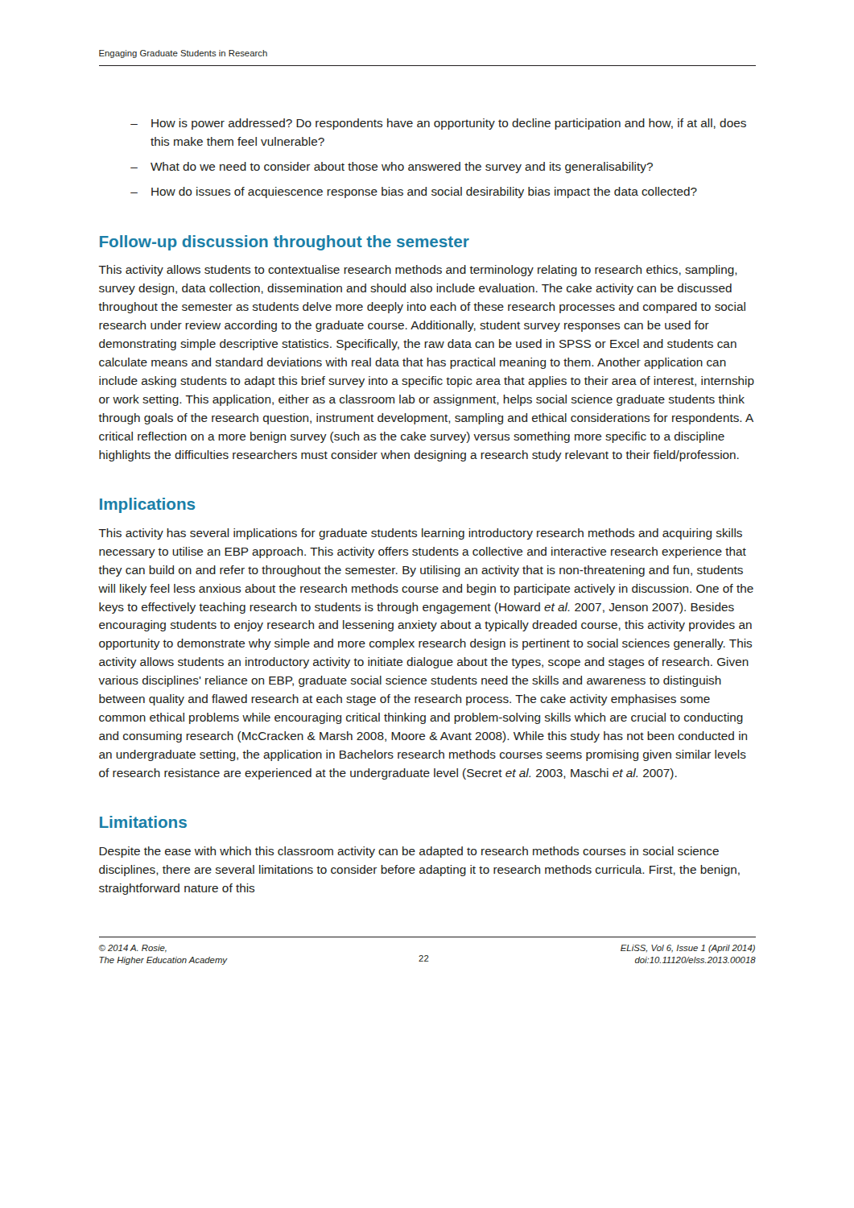Engaging Graduate Students in Research
How is power addressed? Do respondents have an opportunity to decline participation and how, if at all, does this make them feel vulnerable?
What do we need to consider about those who answered the survey and its generalisability?
How do issues of acquiescence response bias and social desirability bias impact the data collected?
Follow-up discussion throughout the semester
This activity allows students to contextualise research methods and terminology relating to research ethics, sampling, survey design, data collection, dissemination and should also include evaluation. The cake activity can be discussed throughout the semester as students delve more deeply into each of these research processes and compared to social research under review according to the graduate course. Additionally, student survey responses can be used for demonstrating simple descriptive statistics. Specifically, the raw data can be used in SPSS or Excel and students can calculate means and standard deviations with real data that has practical meaning to them. Another application can include asking students to adapt this brief survey into a specific topic area that applies to their area of interest, internship or work setting. This application, either as a classroom lab or assignment, helps social science graduate students think through goals of the research question, instrument development, sampling and ethical considerations for respondents. A critical reflection on a more benign survey (such as the cake survey) versus something more specific to a discipline highlights the difficulties researchers must consider when designing a research study relevant to their field/profession.
Implications
This activity has several implications for graduate students learning introductory research methods and acquiring skills necessary to utilise an EBP approach. This activity offers students a collective and interactive research experience that they can build on and refer to throughout the semester. By utilising an activity that is non-threatening and fun, students will likely feel less anxious about the research methods course and begin to participate actively in discussion. One of the keys to effectively teaching research to students is through engagement (Howard et al. 2007, Jenson 2007). Besides encouraging students to enjoy research and lessening anxiety about a typically dreaded course, this activity provides an opportunity to demonstrate why simple and more complex research design is pertinent to social sciences generally. This activity allows students an introductory activity to initiate dialogue about the types, scope and stages of research. Given various disciplines' reliance on EBP, graduate social science students need the skills and awareness to distinguish between quality and flawed research at each stage of the research process. The cake activity emphasises some common ethical problems while encouraging critical thinking and problem-solving skills which are crucial to conducting and consuming research (McCracken & Marsh 2008, Moore & Avant 2008). While this study has not been conducted in an undergraduate setting, the application in Bachelors research methods courses seems promising given similar levels of research resistance are experienced at the undergraduate level (Secret et al. 2003, Maschi et al. 2007).
Limitations
Despite the ease with which this classroom activity can be adapted to research methods courses in social science disciplines, there are several limitations to consider before adapting it to research methods curricula. First, the benign, straightforward nature of this
© 2014 A. Rosie,
The Higher Education Academy
22
ELiSS, Vol 6, Issue 1 (April 2014)
doi:10.11120/elss.2013.00018